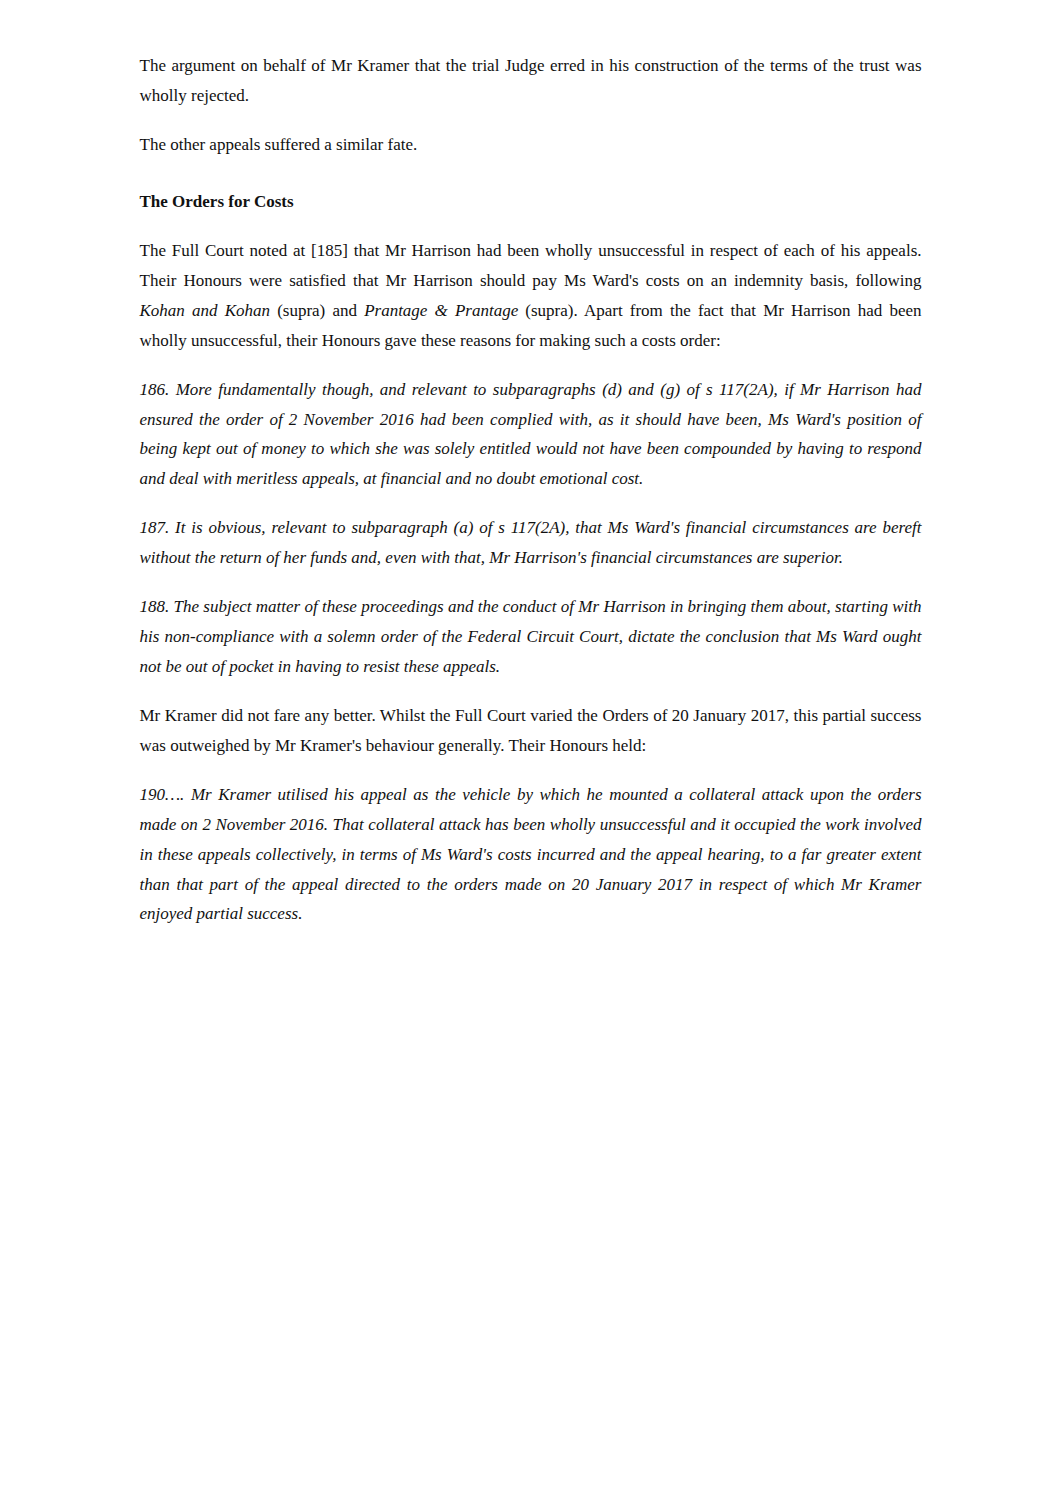The argument on behalf of Mr Kramer that the trial Judge erred in his construction of the terms of the trust was wholly rejected.
The other appeals suffered a similar fate.
The Orders for Costs
The Full Court noted at [185] that Mr Harrison had been wholly unsuccessful in respect of each of his appeals. Their Honours were satisfied that Mr Harrison should pay Ms Ward's costs on an indemnity basis, following Kohan and Kohan (supra) and Prantage & Prantage (supra). Apart from the fact that Mr Harrison had been wholly unsuccessful, their Honours gave these reasons for making such a costs order:
186. More fundamentally though, and relevant to subparagraphs (d) and (g) of s 117(2A), if Mr Harrison had ensured the order of 2 November 2016 had been complied with, as it should have been, Ms Ward's position of being kept out of money to which she was solely entitled would not have been compounded by having to respond and deal with meritless appeals, at financial and no doubt emotional cost.
187. It is obvious, relevant to subparagraph (a) of s 117(2A), that Ms Ward's financial circumstances are bereft without the return of her funds and, even with that, Mr Harrison's financial circumstances are superior.
188. The subject matter of these proceedings and the conduct of Mr Harrison in bringing them about, starting with his non-compliance with a solemn order of the Federal Circuit Court, dictate the conclusion that Ms Ward ought not be out of pocket in having to resist these appeals.
Mr Kramer did not fare any better. Whilst the Full Court varied the Orders of 20 January 2017, this partial success was outweighed by Mr Kramer's behaviour generally. Their Honours held:
190…. Mr Kramer utilised his appeal as the vehicle by which he mounted a collateral attack upon the orders made on 2 November 2016. That collateral attack has been wholly unsuccessful and it occupied the work involved in these appeals collectively, in terms of Ms Ward's costs incurred and the appeal hearing, to a far greater extent than that part of the appeal directed to the orders made on 20 January 2017 in respect of which Mr Kramer enjoyed partial success.